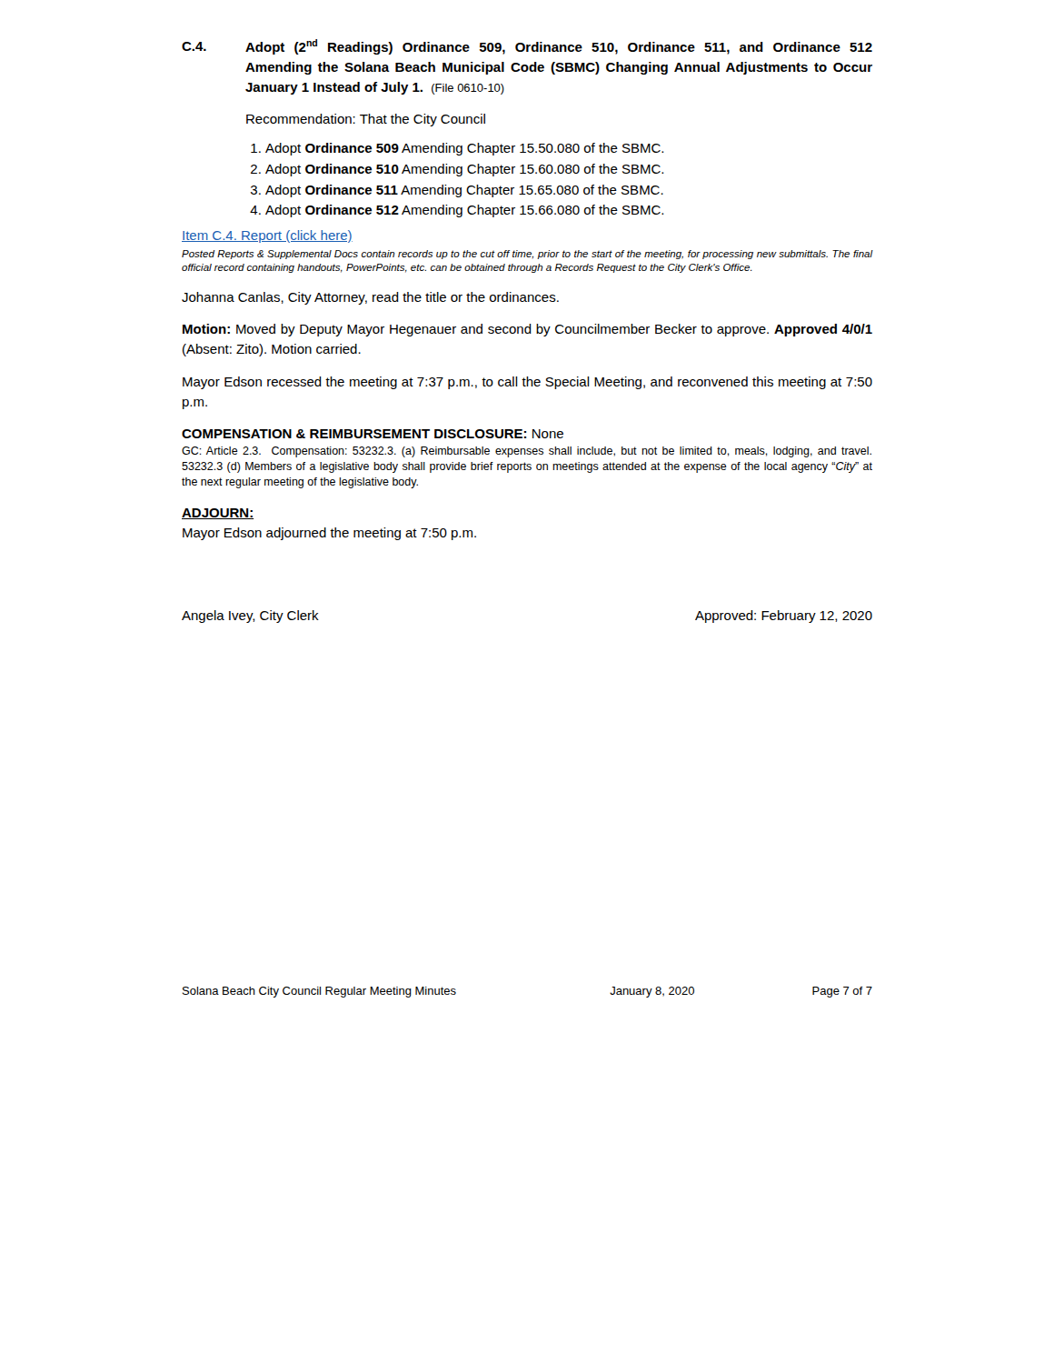C.4.
Adopt (2nd Readings) Ordinance 509, Ordinance 510, Ordinance 511, and Ordinance 512 Amending the Solana Beach Municipal Code (SBMC) Changing Annual Adjustments to Occur January 1 Instead of July 1. (File 0610-10)
Recommendation: That the City Council
Adopt Ordinance 509 Amending Chapter 15.50.080 of the SBMC.
Adopt Ordinance 510 Amending Chapter 15.60.080 of the SBMC.
Adopt Ordinance 511 Amending Chapter 15.65.080 of the SBMC.
Adopt Ordinance 512 Amending Chapter 15.66.080 of the SBMC.
Item C.4. Report (click here)
Posted Reports & Supplemental Docs contain records up to the cut off time, prior to the start of the meeting, for processing new submittals. The final official record containing handouts, PowerPoints, etc. can be obtained through a Records Request to the City Clerk's Office.
Johanna Canlas, City Attorney, read the title or the ordinances.
Motion: Moved by Deputy Mayor Hegenauer and second by Councilmember Becker to approve. Approved 4/0/1 (Absent: Zito). Motion carried.
Mayor Edson recessed the meeting at 7:37 p.m., to call the Special Meeting, and reconvened this meeting at 7:50 p.m.
COMPENSATION & REIMBURSEMENT DISCLOSURE: None
GC: Article 2.3. Compensation: 53232.3. (a) Reimbursable expenses shall include, but not be limited to, meals, lodging, and travel. 53232.3 (d) Members of a legislative body shall provide brief reports on meetings attended at the expense of the local agency “City” at the next regular meeting of the legislative body.
ADJOURN:
Mayor Edson adjourned the meeting at 7:50 p.m.
Angela Ivey, City Clerk
Approved: February 12, 2020
Solana Beach City Council Regular Meeting Minutes
January 8, 2020
Page 7 of 7